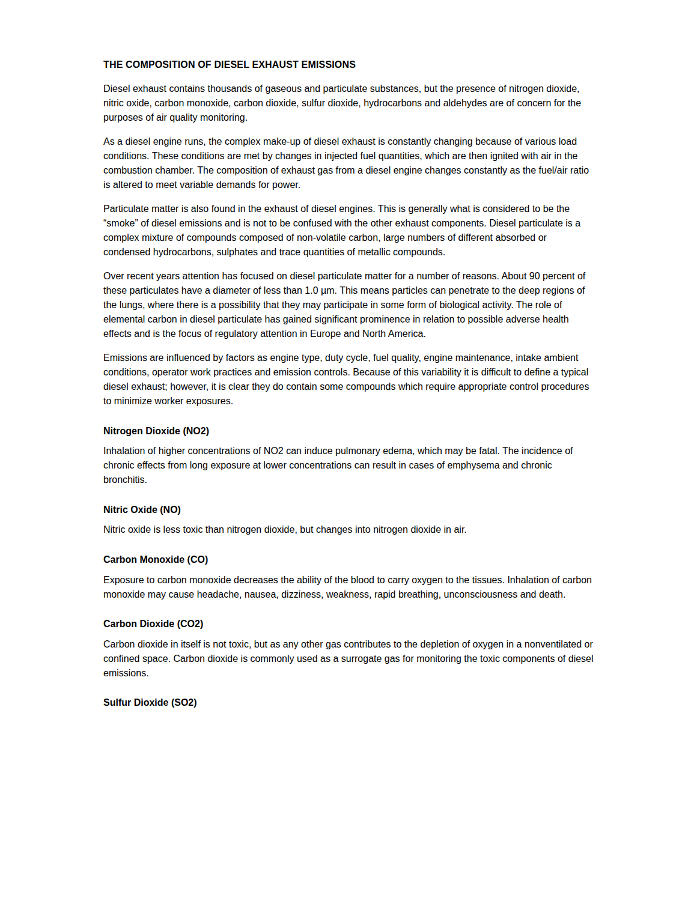The Composition of Diesel Exhaust Emissions
Diesel exhaust contains thousands of gaseous and particulate substances, but the presence of nitrogen dioxide, nitric oxide, carbon monoxide, carbon dioxide, sulfur dioxide, hydrocarbons and aldehydes are of concern for the purposes of air quality monitoring.
As a diesel engine runs, the complex make-up of diesel exhaust is constantly changing because of various load conditions. These conditions are met by changes in injected fuel quantities, which are then ignited with air in the combustion chamber. The composition of exhaust gas from a diesel engine changes constantly as the fuel/air ratio is altered to meet variable demands for power.
Particulate matter is also found in the exhaust of diesel engines. This is generally what is considered to be the “smoke” of diesel emissions and is not to be confused with the other exhaust components. Diesel particulate is a complex mixture of compounds composed of non-volatile carbon, large numbers of different absorbed or condensed hydrocarbons, sulphates and trace quantities of metallic compounds.
Over recent years attention has focused on diesel particulate matter for a number of reasons. About 90 percent of these particulates have a diameter of less than 1.0 µm. This means particles can penetrate to the deep regions of the lungs, where there is a possibility that they may participate in some form of biological activity. The role of elemental carbon in diesel particulate has gained significant prominence in relation to possible adverse health effects and is the focus of regulatory attention in Europe and North America.
Emissions are influenced by factors as engine type, duty cycle, fuel quality, engine maintenance, intake ambient conditions, operator work practices and emission controls. Because of this variability it is difficult to define a typical diesel exhaust; however, it is clear they do contain some compounds which require appropriate control procedures to minimize worker exposures.
Nitrogen Dioxide (NO2)
Inhalation of higher concentrations of NO2 can induce pulmonary edema, which may be fatal. The incidence of chronic effects from long exposure at lower concentrations can result in cases of emphysema and chronic bronchitis.
Nitric Oxide (NO)
Nitric oxide is less toxic than nitrogen dioxide, but changes into nitrogen dioxide in air.
Carbon Monoxide (CO)
Exposure to carbon monoxide decreases the ability of the blood to carry oxygen to the tissues. Inhalation of carbon monoxide may cause headache, nausea, dizziness, weakness, rapid breathing, unconsciousness and death.
Carbon Dioxide (CO2)
Carbon dioxide in itself is not toxic, but as any other gas contributes to the depletion of oxygen in a nonventilated or confined space. Carbon dioxide is commonly used as a surrogate gas for monitoring the toxic components of diesel emissions.
Sulfur Dioxide (SO2)